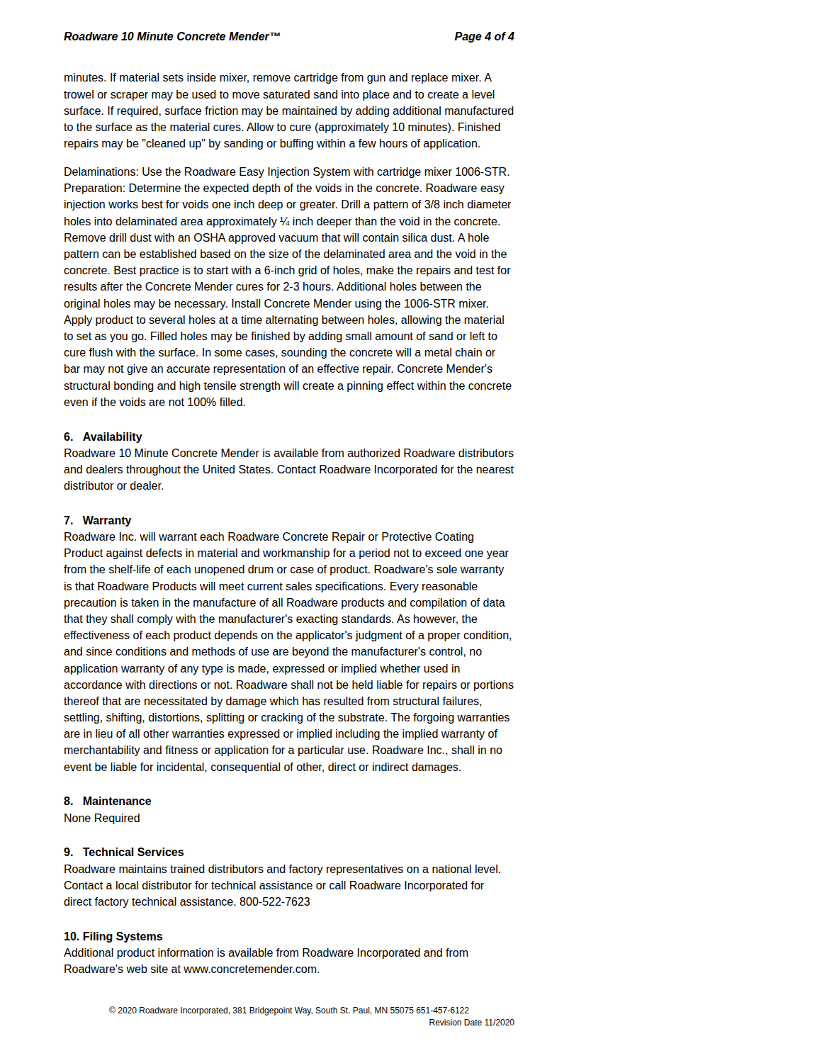Roadware 10 Minute Concrete Mender™ Page 4 of 4
minutes. If material sets inside mixer, remove cartridge from gun and replace mixer. A trowel or scraper may be used to move saturated sand into place and to create a level surface. If required, surface friction may be maintained by adding additional manufactured to the surface as the material cures. Allow to cure (approximately 10 minutes). Finished repairs may be "cleaned up" by sanding or buffing within a few hours of application.
Delaminations: Use the Roadware Easy Injection System with cartridge mixer 1006-STR. Preparation: Determine the expected depth of the voids in the concrete. Roadware easy injection works best for voids one inch deep or greater. Drill a pattern of 3/8 inch diameter holes into delaminated area approximately ¼ inch deeper than the void in the concrete. Remove drill dust with an OSHA approved vacuum that will contain silica dust. A hole pattern can be established based on the size of the delaminated area and the void in the concrete. Best practice is to start with a 6-inch grid of holes, make the repairs and test for results after the Concrete Mender cures for 2-3 hours. Additional holes between the original holes may be necessary. Install Concrete Mender using the 1006-STR mixer. Apply product to several holes at a time alternating between holes, allowing the material to set as you go. Filled holes may be finished by adding small amount of sand or left to cure flush with the surface. In some cases, sounding the concrete will a metal chain or bar may not give an accurate representation of an effective repair. Concrete Mender's structural bonding and high tensile strength will create a pinning effect within the concrete even if the voids are not 100% filled.
6. Availability
Roadware 10 Minute Concrete Mender is available from authorized Roadware distributors and dealers throughout the United States. Contact Roadware Incorporated for the nearest distributor or dealer.
7. Warranty
Roadware Inc. will warrant each Roadware Concrete Repair or Protective Coating Product against defects in material and workmanship for a period not to exceed one year from the shelf-life of each unopened drum or case of product. Roadware's sole warranty is that Roadware Products will meet current sales specifications. Every reasonable precaution is taken in the manufacture of all Roadware products and compilation of data that they shall comply with the manufacturer's exacting standards. As however, the effectiveness of each product depends on the applicator's judgment of a proper condition, and since conditions and methods of use are beyond the manufacturer's control, no application warranty of any type is made, expressed or implied whether used in accordance with directions or not. Roadware shall not be held liable for repairs or portions thereof that are necessitated by damage which has resulted from structural failures, settling, shifting, distortions, splitting or cracking of the substrate. The forgoing warranties are in lieu of all other warranties expressed or implied including the implied warranty of merchantability and fitness or application for a particular use. Roadware Inc., shall in no event be liable for incidental, consequential of other, direct or indirect damages.
8. Maintenance
None Required
9. Technical Services
Roadware maintains trained distributors and factory representatives on a national level. Contact a local distributor for technical assistance or call Roadware Incorporated for direct factory technical assistance. 800-522-7623
10. Filing Systems
Additional product information is available from Roadware Incorporated and from Roadware's web site at www.concretemender.com.
© 2020 Roadware Incorporated, 381 Bridgepoint Way, South St. Paul, MN 55075 651-457-6122
Revision Date 11/2020